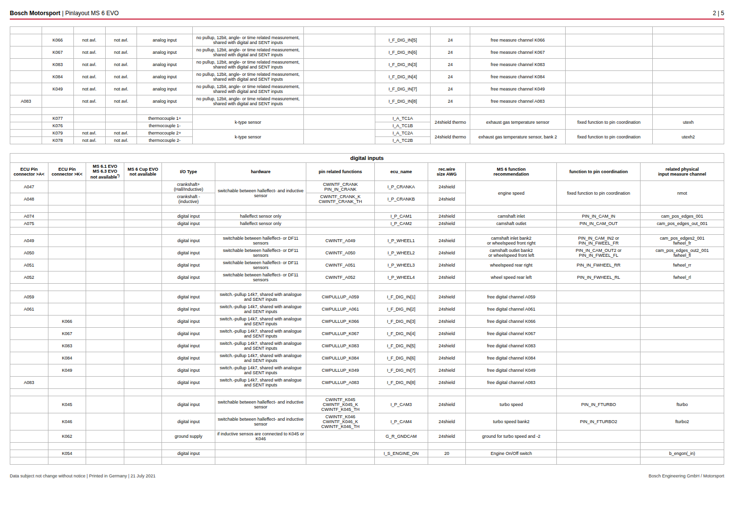Bosch Motorsport | Pinlayout MS 6 EVO
2 | 5
| | K066 | not avl. | not avl. | analog input | no pullup, 12bit, angle- or time related measurement, shared with digital and SENT inputs | | I_F_DIG_IN[5] | 24 | free measure channel K066 | | |
| | K067 | not avl. | not avl. | analog input | no pullup, 12bit, angle- or time related measurement, shared with digital and SENT inputs | | I_F_DIG_IN[6] | 24 | free measure channel K067 | | |
| | K083 | not avl. | not avl. | analog input | no pullup, 12bit, angle- or time related measurement, shared with digital and SENT inputs | | I_F_DIG_IN[3] | 24 | free measure channel K083 | | |
| | K084 | not avl. | not avl. | analog input | no pullup, 12bit, angle- or time related measurement, shared with digital and SENT inputs | | I_F_DIG_IN[4] | 24 | free measure channel K084 | | |
| | K049 | not avl. | not avl. | analog input | no pullup, 12bit, angle- or time related measurement, shared with digital and SENT inputs | | I_F_DIG_IN[7] | 24 | free measure channel K049 | | |
| A083 | | not avl. | not avl. | analog input | no pullup, 12bit, angle- or time related measurement, shared with digital and SENT inputs | | I_F_DIG_IN[8] | 24 | free measure channel A083 | | |
| | K077 | | | thermocouple 1+ | k-type sensor | | I_A_TC1A | 24shield thermo | exhaust gas temperature sensor | fixed function to pin coordination | utexh |
| | K076 | | | thermocouple 1- | I_A_TC1B |
| | K079 | not avl. | not avl. | thermocouple 2+ | k-type sensor | | I_A_TC2A | 24shield thermo | exhaust gas temperature sensor, bank 2 | fixed function to pin coordination | utexh2 |
| | K078 | not avl. | not avl. | thermocouple 2- | I_A_TC2B |
| digital inputs |
| --- |
| ECU Pin connector >A< | ECU Pin connector >K< | MS 6.1 EVO MS 6.3 EVO not available *) | MS 6 Cup EVO not available | I/O Type | hardware | pin related functions | ecu_name | rec.wire size AWG | MS 6 function recommendation | function to pin coordination | related physical input measure channel |
| A047 | | | | crankshaft+ (Hall/Inductive) | switchable between halleffect- and inductive sensor | CWINTF_CRANK PIN_IN_CRANK | I_P_CRANKA | 24shield | engine speed | fixed function to pin coordination | nmot |
| A048 | | | | crankshaft - (inductive) | CWINTF_CRANK_K CWINTF_CRANK_TH | I_P_CRANKB | 24shield |
| A074 | | | | digital input | halleffect sensor only | | I_P_CAM1 | 24shield | camshaft inlet | PIN_IN_CAM_IN | cam_pos_edges_001 |
| A075 | | | | digital input | halleffect sensor only | | I_P_CAM2 | 24shield | camshaft outlet | PIN_IN_CAM_OUT | cam_pos_edges_out_001 |
| A049 | | | | digital input | switchable between halleffect- or DF11 sensors | CWINTF_A049 | I_P_WHEEL1 | 24shield | camshaft inlet bank2 or wheelspeed front right | PIN_IN_CAM_IN2 or PIN_IN_FWEEL_FR | cam_pos_edges2_001 fwheel_fr |
| A050 | | | | digital input | switchable between halleffect- or DF11 sensors | CWINTF_A050 | I_P_WHEEL2 | 24shield | camshaft outlet bank2 or wheelspeed front left | PIN_IN_CAM_OUT2 or PIN_IN_FWEEL_FL | cam_pos_edges_out2_001 fwheel_fl |
| A051 | | | | digital input | switchable between halleffect- or DF11 sensors | CWINTF_A051 | I_P_WHEEL3 | 24shield | wheelspeed rear right | PIN_IN_FWHEEL_RR | fwheel_rr |
| A052 | | | | digital input | switchable between halleffect- or DF11 sensors | CWINTF_A052 | I_P_WHEEL4 | 24shield | wheel speed rear left | PIN_IN_FWHEEL_RL | fwheel_rl |
| A059 | | | | digital input | switch.-pullup 14k7, shared with analogue and SENT inputs | CWPULLUP_A059 | I_F_DIG_IN[1] | 24shield | free digital channel A059 | | |
| A061 | | | | digital input | switch.-pullup 14k7, shared with analogue and SENT inputs | CWPULLUP_A061 | I_F_DIG_IN[2] | 24shield | free digital channel A061 | | |
| | K066 | | | digital input | switch.-pullup 14k7, shared with analogue and SENT inputs | CWPULLUP_K066 | I_F_DIG_IN[3] | 24shield | free digital channel K066 | | |
| | K067 | | | digital input | switch.-pullup 14k7, shared with analogue and SENT inputs | CWPULLUP_K067 | I_F_DIG_IN[4] | 24shield | free digital channel K067 | | |
| | K083 | | | digital input | switch.-pullup 14k7, shared with analogue and SENT inputs | CWPULLUP_K083 | I_F_DIG_IN[5] | 24shield | free digital channel K083 | | |
| | K084 | | | digital input | switch.-pullup 14k7, shared with analogue and SENT inputs | CWPULLUP_K084 | I_F_DIG_IN[6] | 24shield | free digital channel K084 | | |
| | K049 | | | digital input | switch.-pullup 14k7, shared with analogue and SENT inputs | CWPULLUP_K049 | I_F_DIG_IN[7] | 24shield | free digital channel K049 | | |
| A083 | | | | digital input | switch.-pullup 14k7, shared with analogue and SENT inputs | CWPULLUP_A083 | I_F_DIG_IN[8] | 24shield | free digital channel A083 | | |
| | K045 | | | digital input | switchable between halleffect- and inductive sensor | CWINTF_K045 CWINTF_K045_K CWINTF_K045_TH | I_P_CAM3 | 24shield | turbo speed | PIN_IN_FTURBO | fturbo |
| | K046 | | | digital input | switchable between halleffect- and inductive sensor | CWINTF_K046 CWINTF_K046_K CWINTF_K046_TH | I_P_CAM4 | 24shield | turbo speed bank2 | PIN_IN_FTURBO2 | fturbo2 |
| | K062 | | | ground supply | if inductive sensos are connected to K045 or K046 | | G_R_GNDCAM | 24shield | ground for turbo speed and -2 | | |
| | K054 | | | digital input | | | I_S_ENGINE_ON | 20 | Engine On/Off switch | | b_engon(_in) |
Data subject not change without notice | Printed in Germany | 21 July 2021
Bosch Engineering GmbH / Motorsport